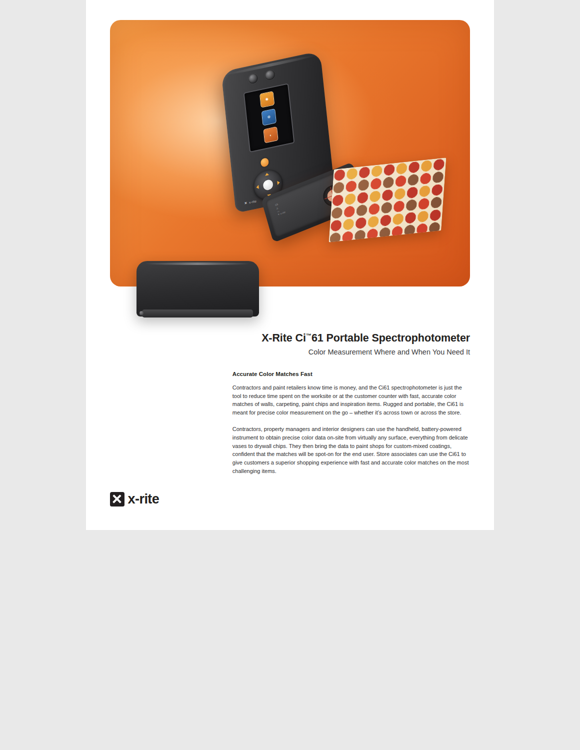◉
⚙
◐
✕ x-rite
CE
⚠
▭
✕ x-rite
X-Rite Ci™61 Portable Spectrophotometer
Color Measurement Where and When You Need It
Accurate Color Matches Fast
Contractors and paint retailers know time is money, and the Ci61 spectrophotometer is just the tool to reduce time spent on the worksite or at the customer counter with fast, accurate color matches of walls, carpeting, paint chips and inspiration items. Rugged and portable, the Ci61 is meant for precise color measurement on the go – whether it’s across town or across the store.
Contractors, property managers and interior designers can use the handheld, battery-powered instrument to obtain precise color data on-site from virtually any surface, everything from delicate vases to drywall chips. They then bring the data to paint shops for custom-mixed coatings, confident that the matches will be spot-on for the end user. Store associates can use the Ci61 to give customers a superior shopping experience with fast and accurate color matches on the most challenging items.
x-rite